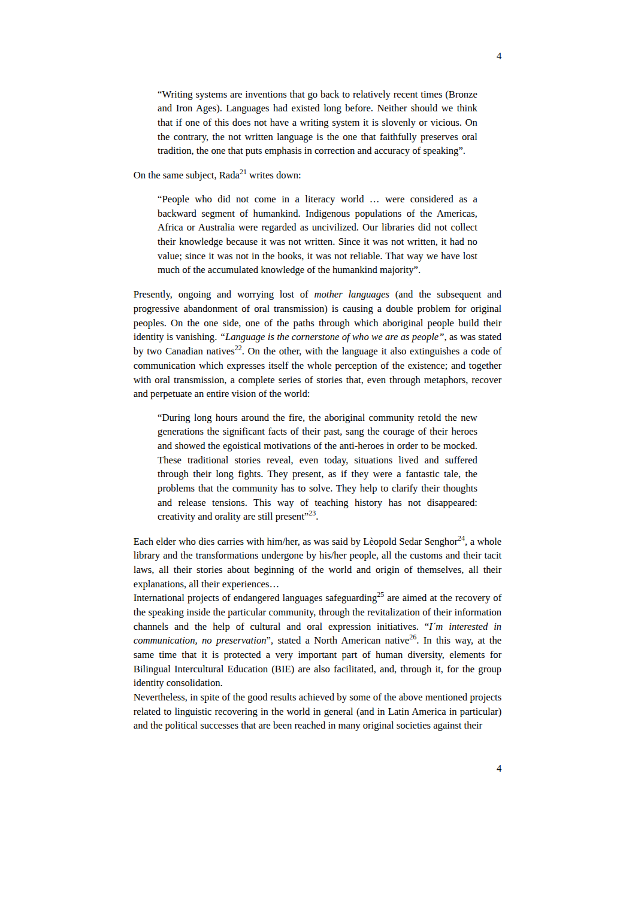4
“Writing systems are inventions that go back to relatively recent times (Bronze and Iron Ages). Languages had existed long before. Neither should we think that if one of this does not have a writing system it is slovenly or vicious. On the contrary, the not written language is the one that faithfully preserves oral tradition, the one that puts emphasis in correction and accuracy of speaking”.
On the same subject, Rada21 writes down:
“People who did not come in a literacy world … were considered as a backward segment of humankind. Indigenous populations of the Americas, Africa or Australia were regarded as uncivilized. Our libraries did not collect their knowledge because it was not written. Since it was not written, it had no value; since it was not in the books, it was not reliable. That way we have lost much of the accumulated knowledge of the humankind majority”.
Presently, ongoing and worrying lost of mother languages (and the subsequent and progressive abandonment of oral transmission) is causing a double problem for original peoples. On the one side, one of the paths through which aboriginal people build their identity is vanishing. “Language is the cornerstone of who we are as people”, as was stated by two Canadian natives22. On the other, with the language it also extinguishes a code of communication which expresses itself the whole perception of the existence; and together with oral transmission, a complete series of stories that, even through metaphors, recover and perpetuate an entire vision of the world:
“During long hours around the fire, the aboriginal community retold the new generations the significant facts of their past, sang the courage of their heroes and showed the egoistical motivations of the anti-heroes in order to be mocked. These traditional stories reveal, even today, situations lived and suffered through their long fights. They present, as if they were a fantastic tale, the problems that the community has to solve. They help to clarify their thoughts and release tensions. This way of teaching history has not disappeared: creativity and orality are still present”23.
Each elder who dies carries with him/her, as was said by Lèopold Sedar Senghor24, a whole library and the transformations undergone by his/her people, all the customs and their tacit laws, all their stories about beginning of the world and origin of themselves, all their explanations, all their experiences…
International projects of endangered languages safeguarding25 are aimed at the recovery of the speaking inside the particular community, through the revitalization of their information channels and the help of cultural and oral expression initiatives. “I´m interested in communication, no preservation”, stated a North American native26. In this way, at the same time that it is protected a very important part of human diversity, elements for Bilingual Intercultural Education (BIE) are also facilitated, and, through it, for the group identity consolidation.
Nevertheless, in spite of the good results achieved by some of the above mentioned projects related to linguistic recovering in the world in general (and in Latin America in particular) and the political successes that are been reached in many original societies against their
4